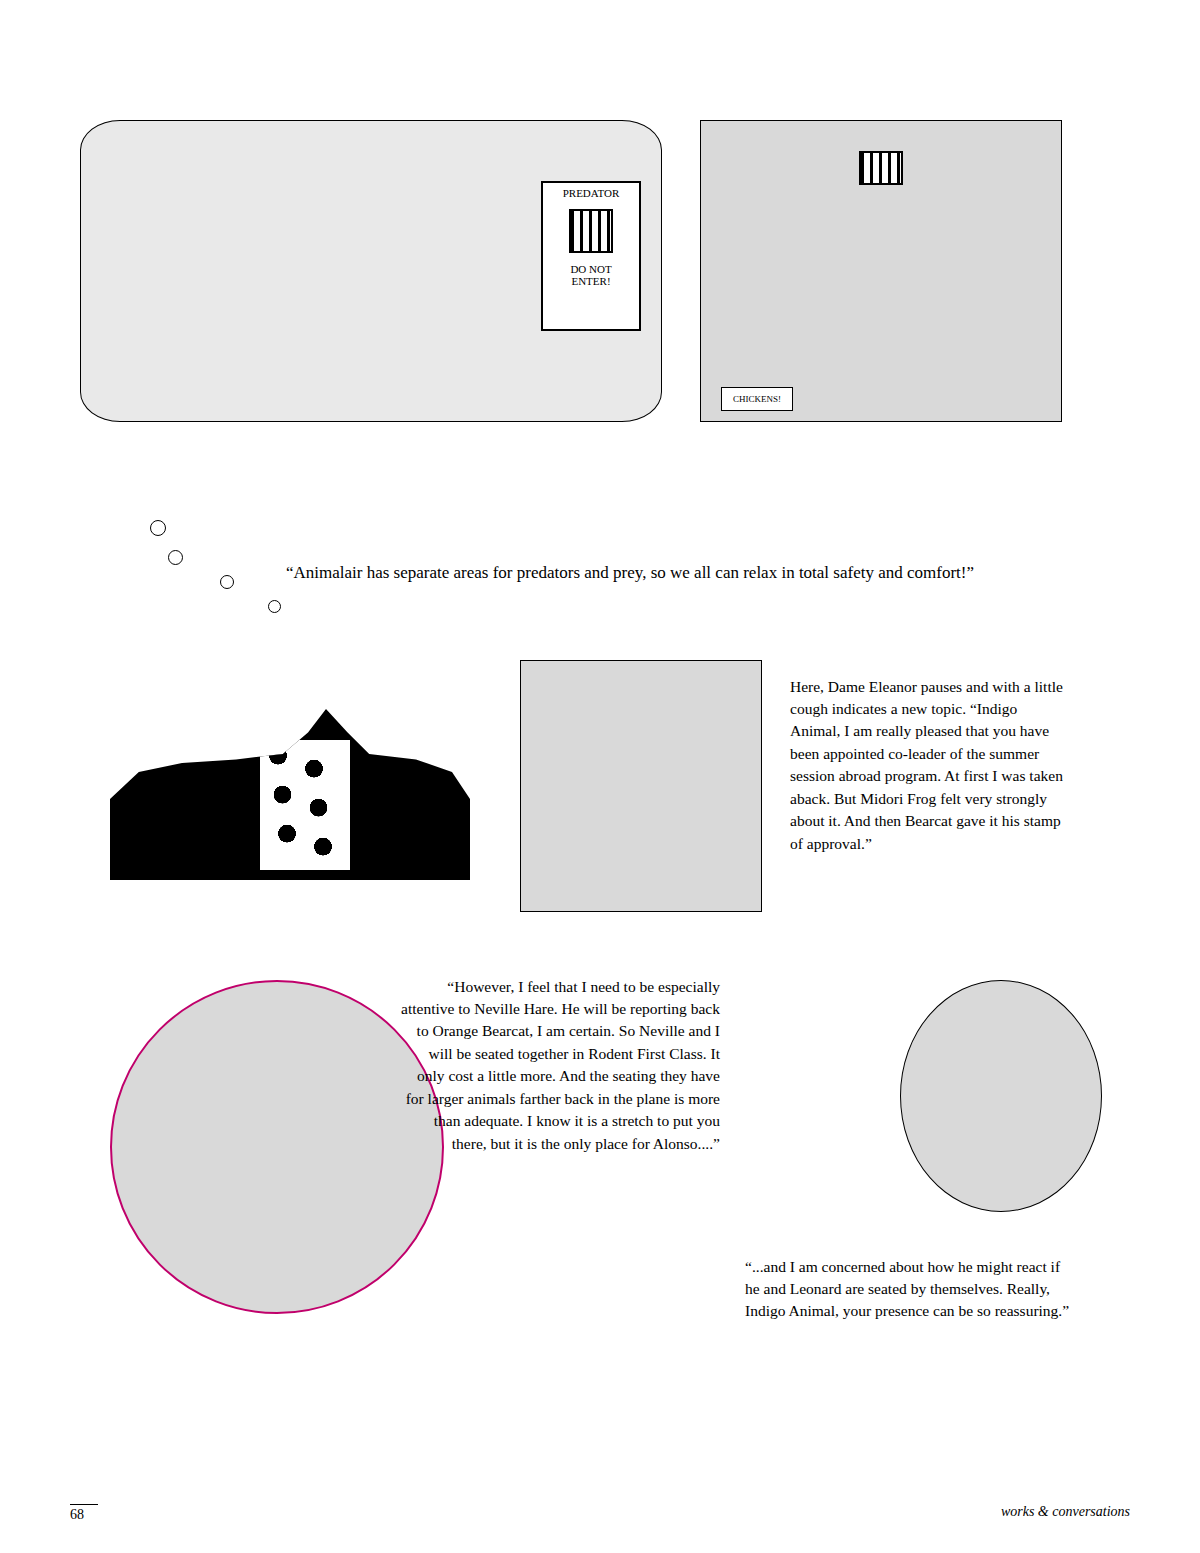PREDATOR
DO NOT
ENTER!
CHICKENS!
“Animalair has separate areas for predators and prey, so we all can relax in total safety and comfort!”
Here, Dame Eleanor pauses and with a little cough indicates a new topic. “Indigo Animal, I am really pleased that you have been appointed co-leader of the summer session abroad program. At first I was taken aback. But Midori Frog felt very strongly about it. And then Bearcat gave it his stamp of approval.”
“However, I feel that I need to be especially attentive to Neville Hare. He will be reporting back to Orange Bearcat, I am certain. So Neville and I will be seated together in Rodent First Class. It only cost a little more. And the seating they have for larger animals farther back in the plane is more than adequate. I know it is a stretch to put you there, but it is the only place for Alonso....”
“...and I am concerned about how he might react if he and Leonard are seated by themselves. Really, Indigo Animal, your presence can be so reassuring.”
68
works & conversations